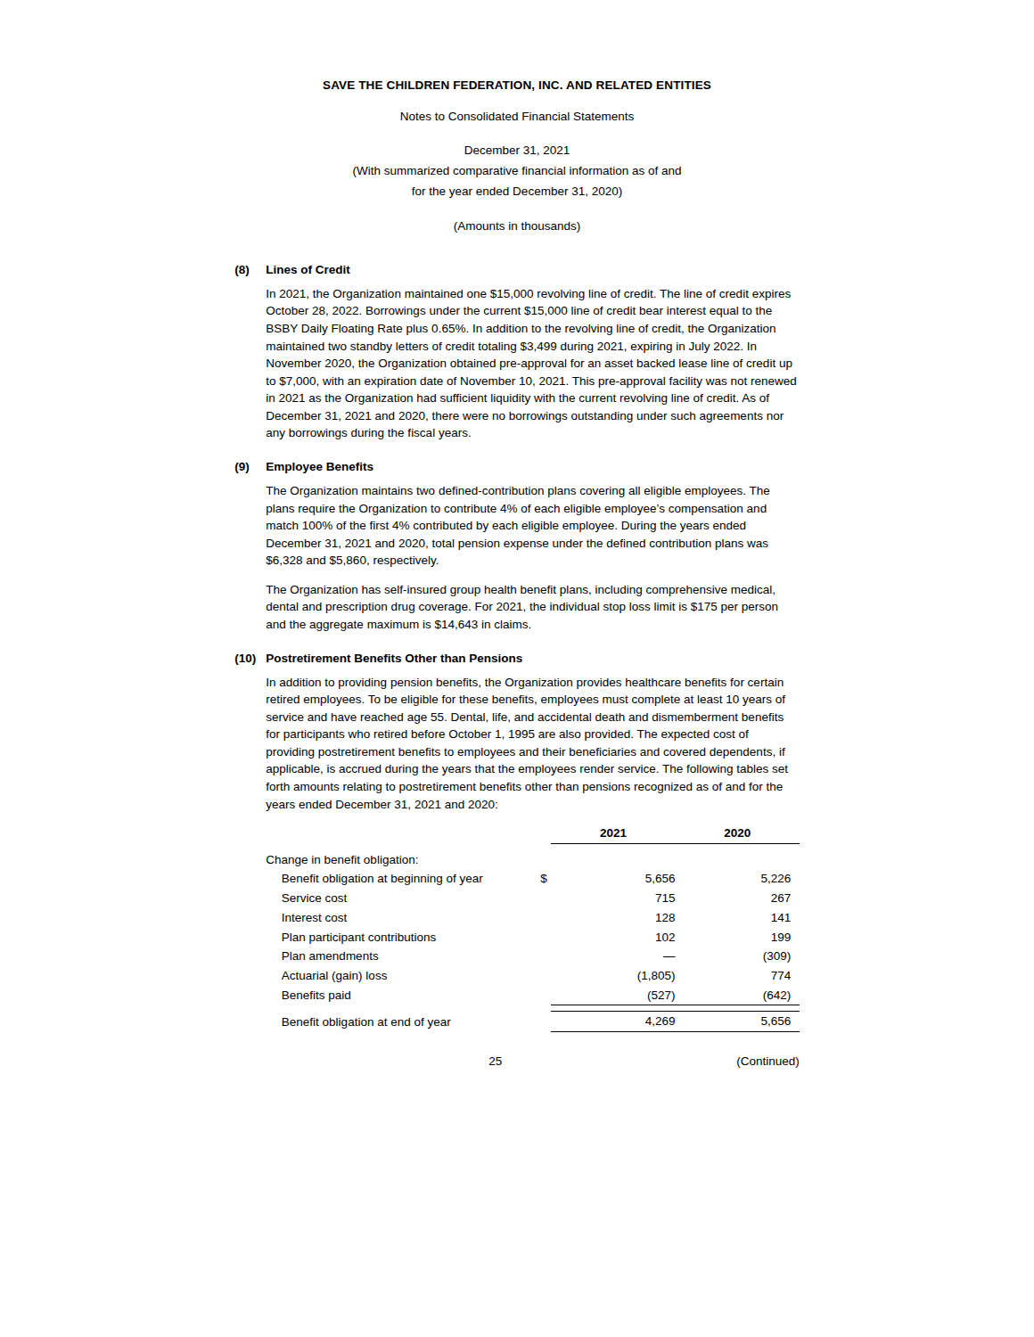SAVE THE CHILDREN FEDERATION, INC. AND RELATED ENTITIES
Notes to Consolidated Financial Statements
December 31, 2021
(With summarized comparative financial information as of and
for the year ended December 31, 2020)
(Amounts in thousands)
(8) Lines of Credit
In 2021, the Organization maintained one $15,000 revolving line of credit. The line of credit expires October 28, 2022. Borrowings under the current $15,000 line of credit bear interest equal to the BSBY Daily Floating Rate plus 0.65%. In addition to the revolving line of credit, the Organization maintained two standby letters of credit totaling $3,499 during 2021, expiring in July 2022. In November 2020, the Organization obtained pre-approval for an asset backed lease line of credit up to $7,000, with an expiration date of November 10, 2021. This pre-approval facility was not renewed in 2021 as the Organization had sufficient liquidity with the current revolving line of credit. As of December 31, 2021 and 2020, there were no borrowings outstanding under such agreements nor any borrowings during the fiscal years.
(9) Employee Benefits
The Organization maintains two defined-contribution plans covering all eligible employees. The plans require the Organization to contribute 4% of each eligible employee’s compensation and match 100% of the first 4% contributed by each eligible employee. During the years ended December 31, 2021 and 2020, total pension expense under the defined contribution plans was $6,328 and $5,860, respectively.
The Organization has self-insured group health benefit plans, including comprehensive medical, dental and prescription drug coverage. For 2021, the individual stop loss limit is $175 per person and the aggregate maximum is $14,643 in claims.
(10) Postretirement Benefits Other than Pensions
In addition to providing pension benefits, the Organization provides healthcare benefits for certain retired employees. To be eligible for these benefits, employees must complete at least 10 years of service and have reached age 55. Dental, life, and accidental death and dismemberment benefits for participants who retired before October 1, 1995 are also provided. The expected cost of providing postretirement benefits to employees and their beneficiaries and covered dependents, if applicable, is accrued during the years that the employees render service. The following tables set forth amounts relating to postretirement benefits other than pensions recognized as of and for the years ended December 31, 2021 and 2020:
| | | 2021 | 2020 |
| --- | --- | --- | --- |
| Change in benefit obligation: | | | |
| Benefit obligation at beginning of year | $ | 5,656 | 5,226 |
| Service cost | | 715 | 267 |
| Interest cost | | 128 | 141 |
| Plan participant contributions | | 102 | 199 |
| Plan amendments | | — | (309) |
| Actuarial (gain) loss | | (1,805) | 774 |
| Benefits paid | | (527) | (642) |
| Benefit obligation at end of year | | 4,269 | 5,656 |
25 (Continued)